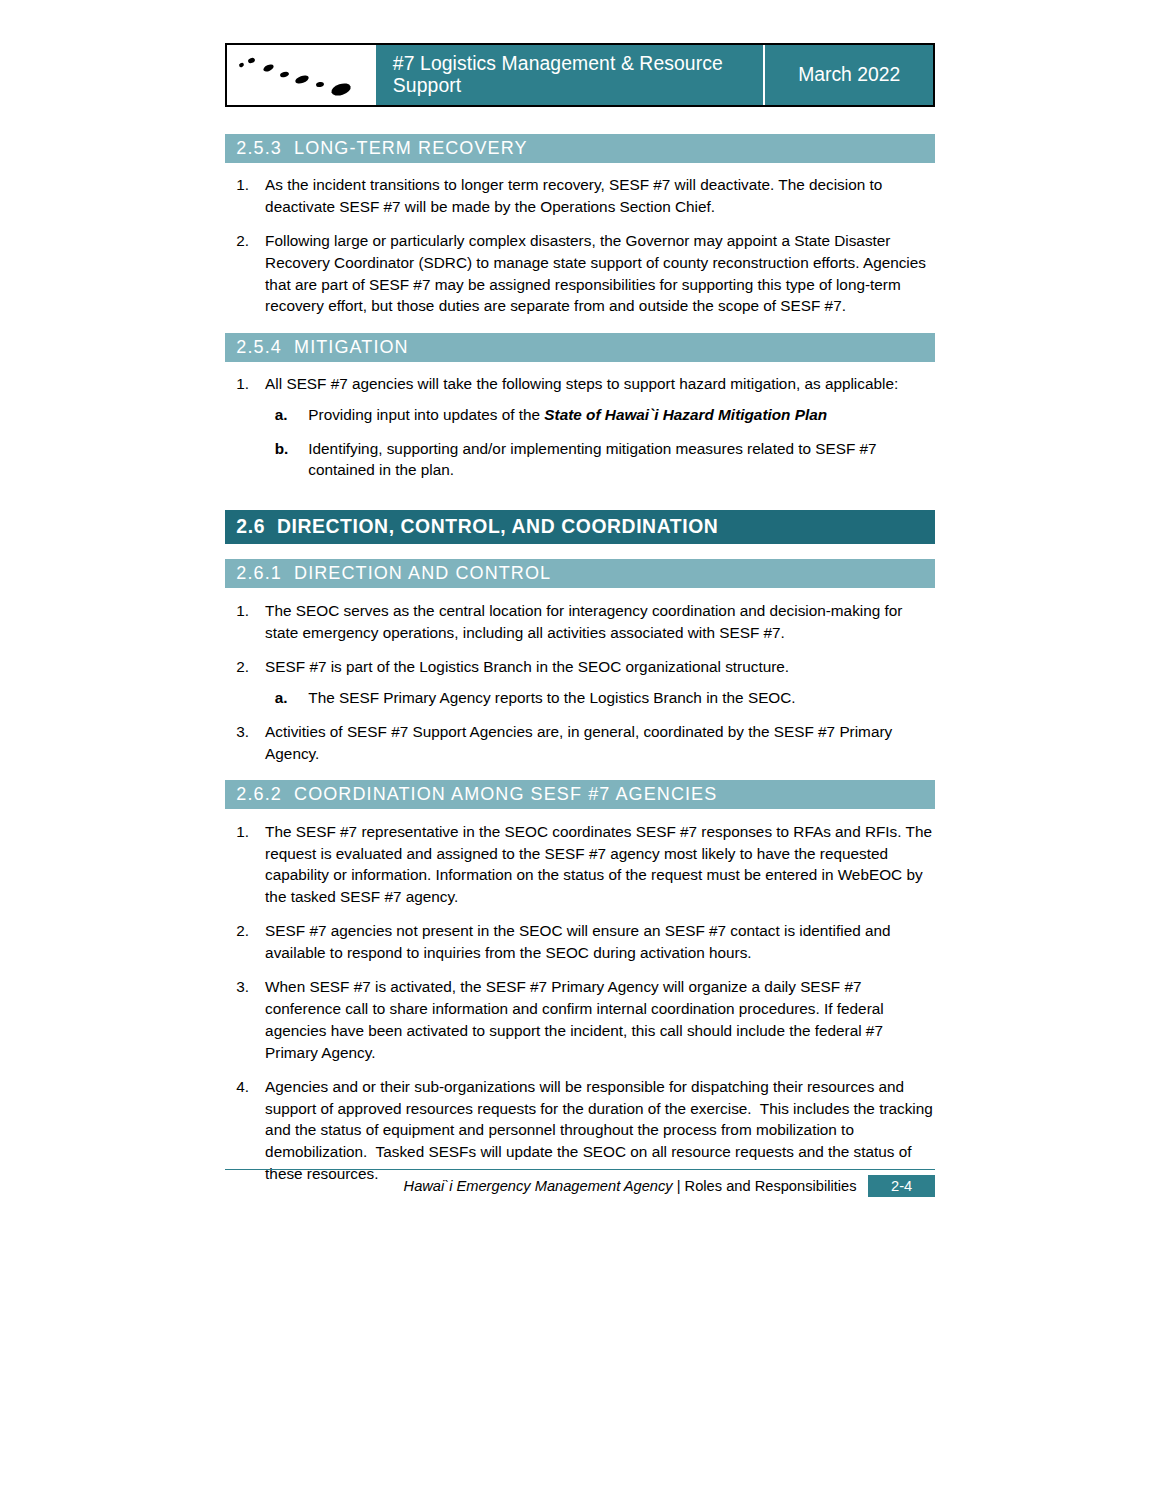#7 Logistics Management & Resource Support
March 2022
2.5.3 LONG-TERM RECOVERY
As the incident transitions to longer term recovery, SESF #7 will deactivate. The decision to deactivate SESF #7 will be made by the Operations Section Chief.
Following large or particularly complex disasters, the Governor may appoint a State Disaster Recovery Coordinator (SDRC) to manage state support of county reconstruction efforts. Agencies that are part of SESF #7 may be assigned responsibilities for supporting this type of long-term recovery effort, but those duties are separate from and outside the scope of SESF #7.
2.5.4 MITIGATION
All SESF #7 agencies will take the following steps to support hazard mitigation, as applicable:
Providing input into updates of the State of Hawai`i Hazard Mitigation Plan
Identifying, supporting and/or implementing mitigation measures related to SESF #7 contained in the plan.
2.6 DIRECTION, CONTROL, AND COORDINATION
2.6.1 DIRECTION AND CONTROL
The SEOC serves as the central location for interagency coordination and decision-making for state emergency operations, including all activities associated with SESF #7.
SESF #7 is part of the Logistics Branch in the SEOC organizational structure.
The SESF Primary Agency reports to the Logistics Branch in the SEOC.
Activities of SESF #7 Support Agencies are, in general, coordinated by the SESF #7 Primary Agency.
2.6.2 COORDINATION AMONG SESF #7 AGENCIES
The SESF #7 representative in the SEOC coordinates SESF #7 responses to RFAs and RFIs. The request is evaluated and assigned to the SESF #7 agency most likely to have the requested capability or information. Information on the status of the request must be entered in WebEOC by the tasked SESF #7 agency.
SESF #7 agencies not present in the SEOC will ensure an SESF #7 contact is identified and available to respond to inquiries from the SEOC during activation hours.
When SESF #7 is activated, the SESF #7 Primary Agency will organize a daily SESF #7 conference call to share information and confirm internal coordination procedures. If federal agencies have been activated to support the incident, this call should include the federal #7 Primary Agency.
Agencies and or their sub-organizations will be responsible for dispatching their resources and support of approved resources requests for the duration of the exercise. This includes the tracking and the status of equipment and personnel throughout the process from mobilization to demobilization. Tasked SESFs will update the SEOC on all resource requests and the status of these resources.
Hawai`i Emergency Management Agency | Roles and Responsibilities
2-4